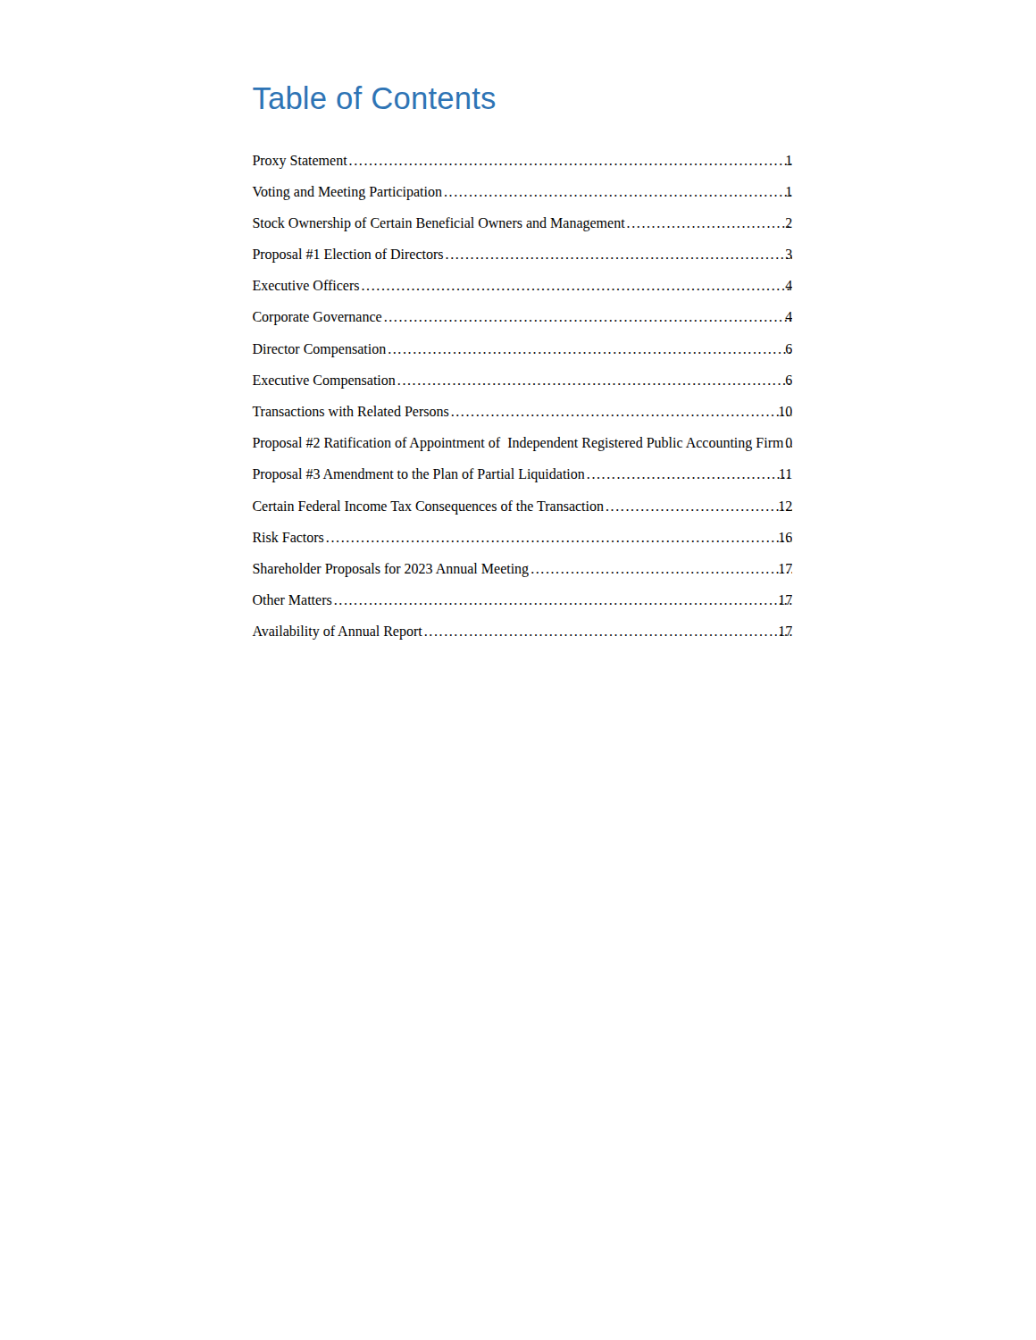Table of Contents
1 Proxy Statement.................................................................................................................................................
1 Voting and Meeting Participation.........................................................................................................
2 Stock Ownership of Certain Beneficial Owners and Management...........................................................
3 Proposal #1 Election of Directors.........................................................................................................
4 Executive Officers.............................................................................................................................
4 Corporate Governance.....................................................................................................................
6 Director Compensation....................................................................................................................
6 Executive Compensation..................................................................................................................
10 Transactions with Related Persons.......................................................................................................
10 Proposal #2 Ratification of Appointment of Independent Registered Public Accounting Firm.............................
11 Proposal #3 Amendment to the Plan of Partial Liquidation.....................................................................
12 Certain Federal Income Tax Consequences of the Transaction..............................................................
16 Risk Factors.................................................................................................................................
17 Shareholder Proposals for 2023 Annual Meeting...................................................................................
17 Other Matters...............................................................................................................................
17 Availability of Annual Report..............................................................................................................